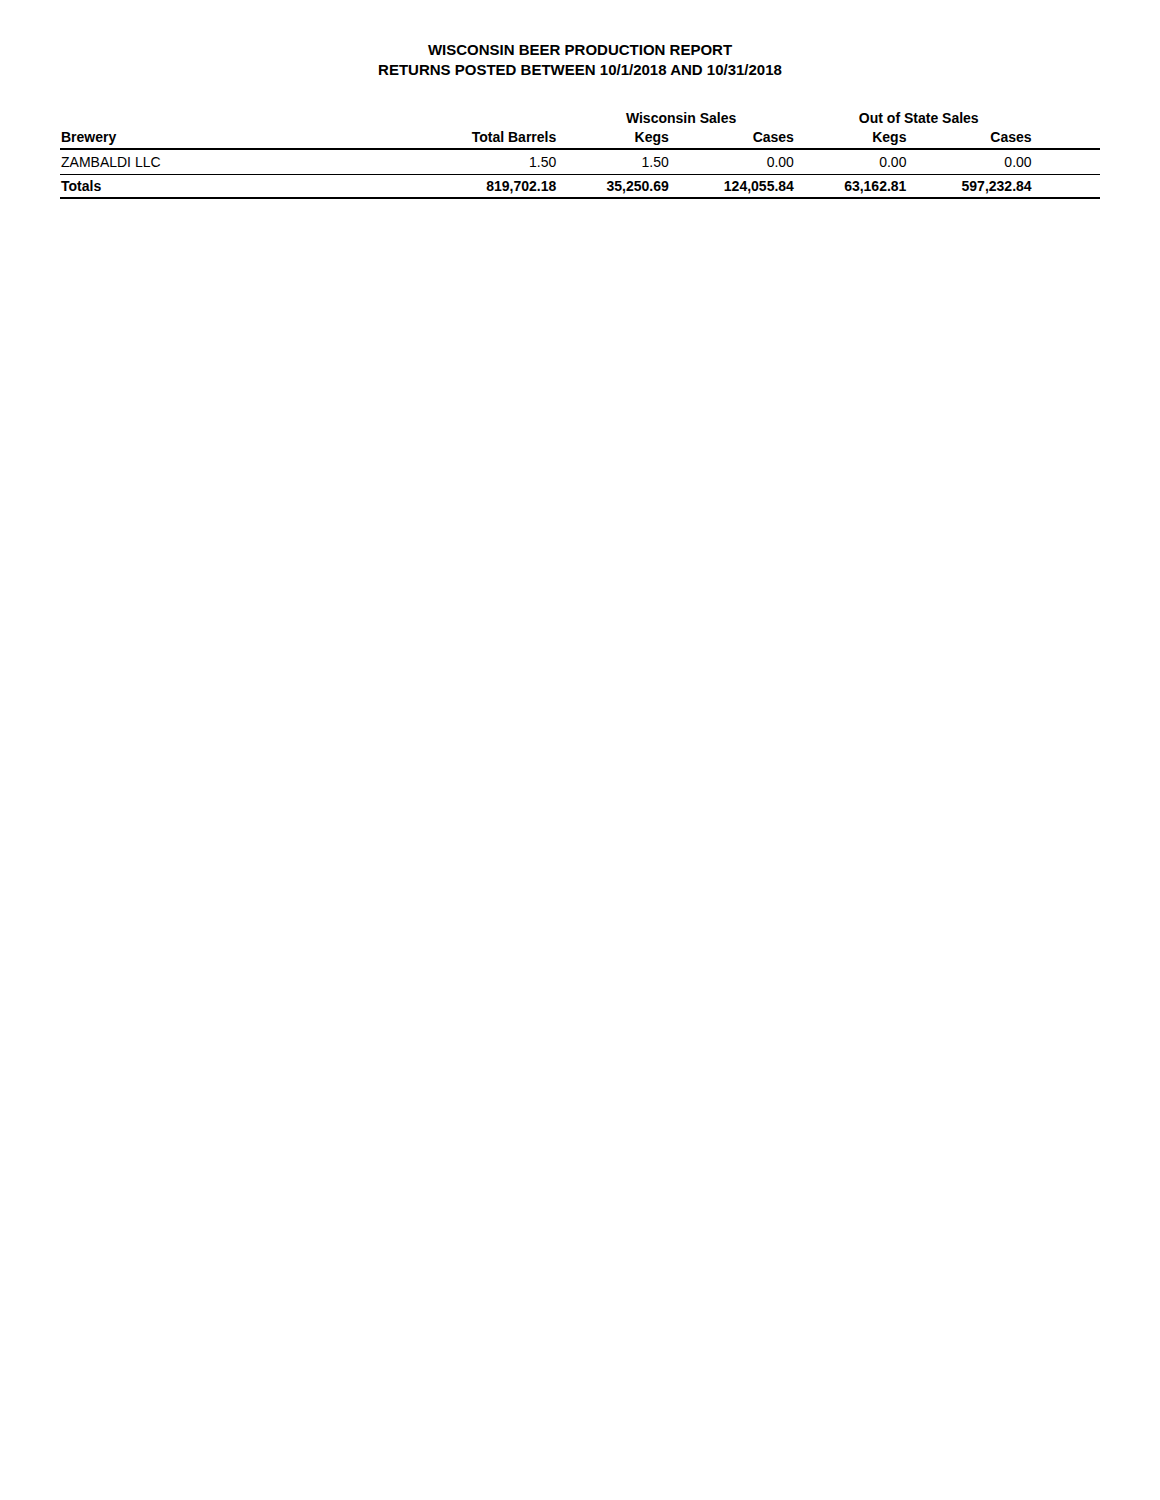WISCONSIN BEER PRODUCTION REPORT
RETURNS POSTED BETWEEN 10/1/2018 AND 10/31/2018
| | | Wisconsin Sales | Out of State Sales | |
| --- | --- | --- | --- | --- |
| Brewery | Total Barrels | Kegs | Cases | Kegs | Cases | |
| ZAMBALDI LLC | 1.50 | 1.50 | 0.00 | 0.00 | 0.00 | |
| Totals | 819,702.18 | 35,250.69 | 124,055.84 | 63,162.81 | 597,232.84 | |